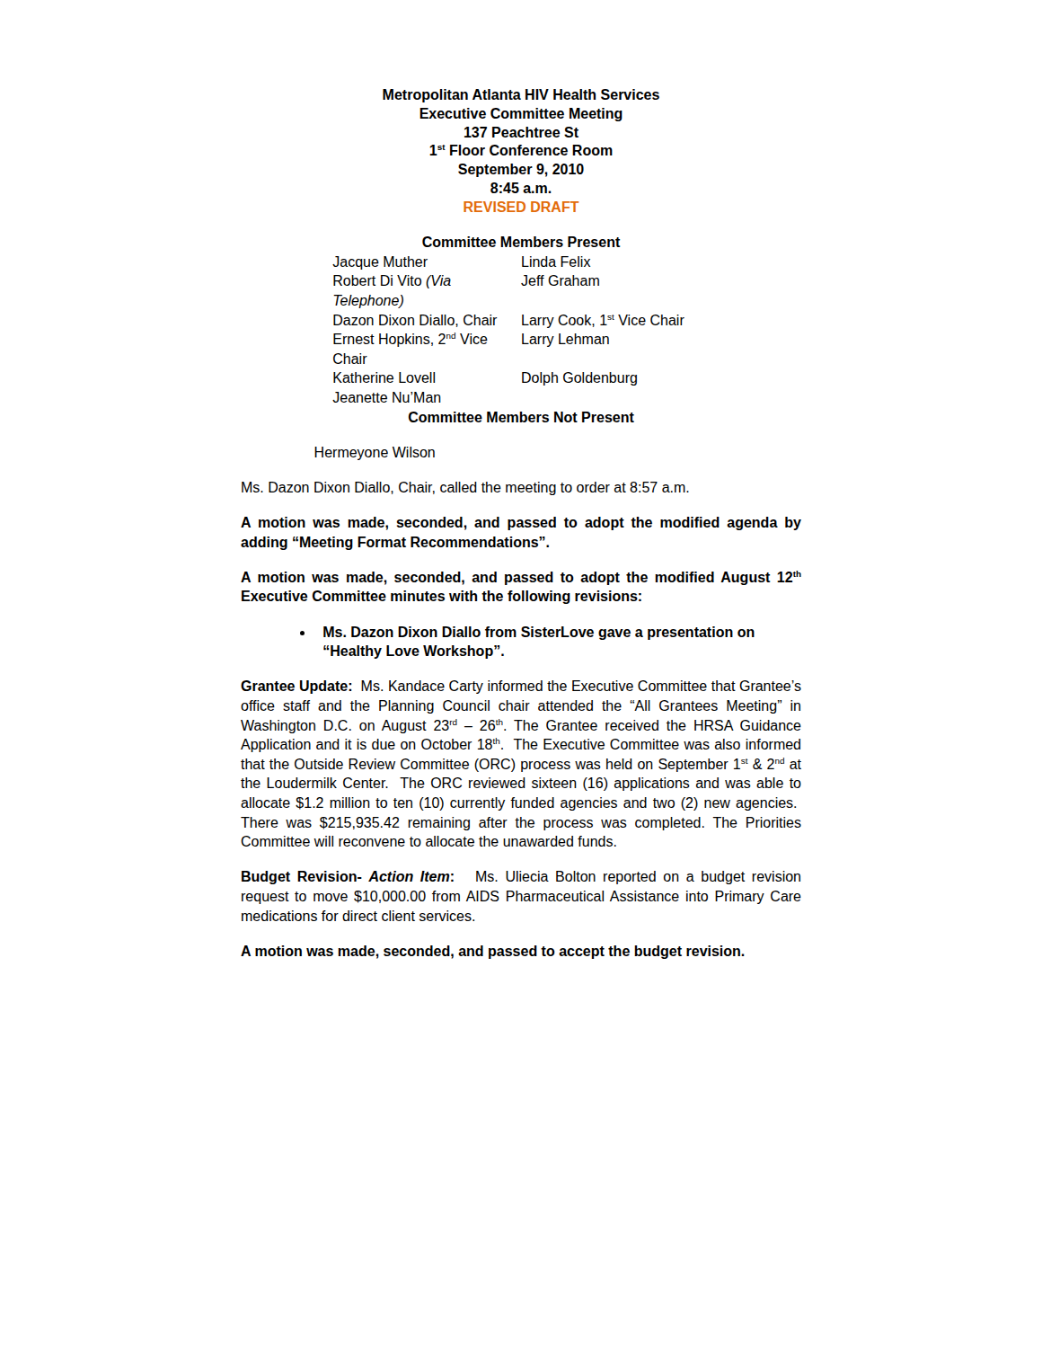Metropolitan Atlanta HIV Health Services
Executive Committee Meeting
137 Peachtree St
1st Floor Conference Room
September 9, 2010
8:45 a.m.
REVISED DRAFT
Committee Members Present
| Jacque Muther | Linda Felix |
| Robert Di Vito (Via Telephone) | Jeff Graham |
| Dazon Dixon Diallo, Chair | Larry Cook, 1 st Vice Chair |
| Ernest Hopkins, 2 nd Vice Chair | Larry Lehman |
| Katherine Lovell | Dolph Goldenburg |
| Jeanette Nu’Man | |
Committee Members Not Present
Hermeyone Wilson
Ms. Dazon Dixon Diallo, Chair, called the meeting to order at 8:57 a.m.
A motion was made, seconded, and passed to adopt the modified agenda by adding “Meeting Format Recommendations”.
A motion was made, seconded, and passed to adopt the modified August 12th Executive Committee minutes with the following revisions:
Ms. Dazon Dixon Diallo from SisterLove gave a presentation on “Healthy Love Workshop”.
Grantee Update: Ms. Kandace Carty informed the Executive Committee that Grantee’s office staff and the Planning Council chair attended the “All Grantees Meeting” in Washington D.C. on August 23rd – 26th. The Grantee received the HRSA Guidance Application and it is due on October 18th. The Executive Committee was also informed that the Outside Review Committee (ORC) process was held on September 1st & 2nd at the Loudermilk Center. The ORC reviewed sixteen (16) applications and was able to allocate $1.2 million to ten (10) currently funded agencies and two (2) new agencies. There was $215,935.42 remaining after the process was completed. The Priorities Committee will reconvene to allocate the unawarded funds.
Budget Revision- Action Item: Ms. Uliecia Bolton reported on a budget revision request to move $10,000.00 from AIDS Pharmaceutical Assistance into Primary Care medications for direct client services.
A motion was made, seconded, and passed to accept the budget revision.